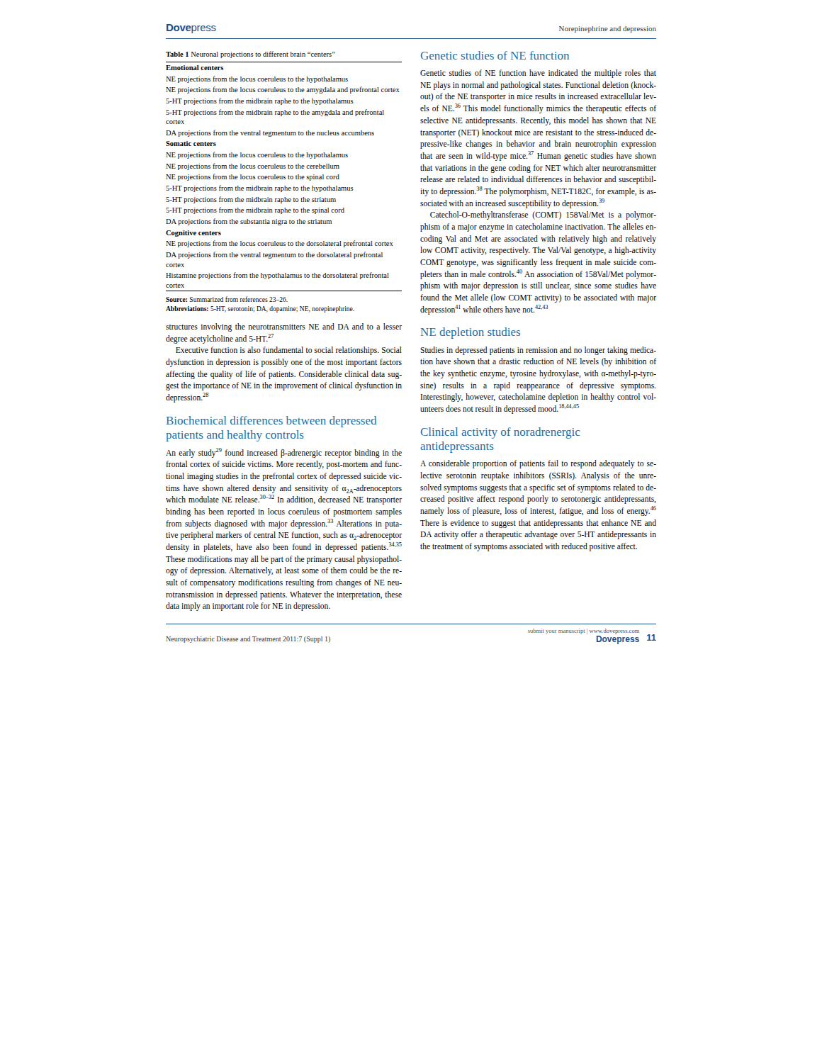Dovepress
Norepinephrine and depression
Table 1 Neuronal projections to different brain “centers”
| Emotional centers |
| NE projections from the locus coeruleus to the hypothalamus |
| NE projections from the locus coeruleus to the amygdala and prefrontal cortex |
| 5-HT projections from the midbrain raphe to the hypothalamus |
| 5-HT projections from the midbrain raphe to the amygdala and prefrontal cortex |
| DA projections from the ventral tegmentum to the nucleus accumbens |
| Somatic centers |
| NE projections from the locus coeruleus to the hypothalamus |
| NE projections from the locus coeruleus to the cerebellum |
| NE projections from the locus coeruleus to the spinal cord |
| 5-HT projections from the midbrain raphe to the hypothalamus |
| 5-HT projections from the midbrain raphe to the striatum |
| 5-HT projections from the midbrain raphe to the spinal cord |
| DA projections from the substantia nigra to the striatum |
| Cognitive centers |
| NE projections from the locus coeruleus to the dorsolateral prefrontal cortex |
| DA projections from the ventral tegmentum to the dorsolateral prefrontal cortex |
| Histamine projections from the hypothalamus to the dorsolateral prefrontal cortex |
Source: Summarized from references 23–26.
Abbreviations: 5-HT, serotonin; DA, dopamine; NE, norepinephrine.
structures involving the neurotransmitters NE and DA and to a lesser degree acetylcholine and 5-HT.27
Executive function is also fundamental to social relationships. Social dysfunction in depression is possibly one of the most important factors affecting the quality of life of patients. Considerable clinical data suggest the importance of NE in the improvement of clinical dysfunction in depression.28
Biochemical differences between depressed patients and healthy controls
An early study29 found increased β-adrenergic receptor binding in the frontal cortex of suicide victims. More recently, post-mortem and functional imaging studies in the prefrontal cortex of depressed suicide victims have shown altered density and sensitivity of α2A-adrenoceptors which modulate NE release.30–32 In addition, decreased NE transporter binding has been reported in locus coeruleus of postmortem samples from subjects diagnosed with major depression.33 Alterations in putative peripheral markers of central NE function, such as α2-adrenoceptor density in platelets, have also been found in depressed patients.34,35 These modifications may all be part of the primary causal physiopathology of depression. Alternatively, at least some of them could be the result of compensatory modifications resulting from changes of NE neurotransmission in depressed patients. Whatever the interpretation, these data imply an important role for NE in depression.
Genetic studies of NE function
Genetic studies of NE function have indicated the multiple roles that NE plays in normal and pathological states. Functional deletion (knockout) of the NE transporter in mice results in increased extracellular levels of NE.36 This model functionally mimics the therapeutic effects of selective NE antidepressants. Recently, this model has shown that NE transporter (NET) knockout mice are resistant to the stress-induced depressive-like changes in behavior and brain neurotrophin expression that are seen in wild-type mice.37 Human genetic studies have shown that variations in the gene coding for NET which alter neurotransmitter release are related to individual differences in behavior and susceptibility to depression.38 The polymorphism, NET-T182C, for example, is associated with an increased susceptibility to depression.39
Catechol-O-methyltransferase (COMT) 158Val/Met is a polymorphism of a major enzyme in catecholamine inactivation. The alleles encoding Val and Met are associated with relatively high and relatively low COMT activity, respectively. The Val/Val genotype, a high-activity COMT genotype, was significantly less frequent in male suicide completers than in male controls.40 An association of 158Val/Met polymorphism with major depression is still unclear, since some studies have found the Met allele (low COMT activity) to be associated with major depression41 while others have not.42,43
NE depletion studies
Studies in depressed patients in remission and no longer taking medication have shown that a drastic reduction of NE levels (by inhibition of the key synthetic enzyme, tyrosine hydroxylase, with α-methyl-p-tyrosine) results in a rapid reappearance of depressive symptoms. Interestingly, however, catecholamine depletion in healthy control volunteers does not result in depressed mood.18,44,45
Clinical activity of noradrenergic antidepressants
A considerable proportion of patients fail to respond adequately to selective serotonin reuptake inhibitors (SSRIs). Analysis of the unresolved symptoms suggests that a specific set of symptoms related to decreased positive affect respond poorly to serotonergic antidepressants, namely loss of pleasure, loss of interest, fatigue, and loss of energy.46 There is evidence to suggest that antidepressants that enhance NE and DA activity offer a therapeutic advantage over 5-HT antidepressants in the treatment of symptoms associated with reduced positive affect.
Neuropsychiatric Disease and Treatment 2011:7 (Suppl 1)
submit your manuscript | www.dovepress.com
Dovepress
11